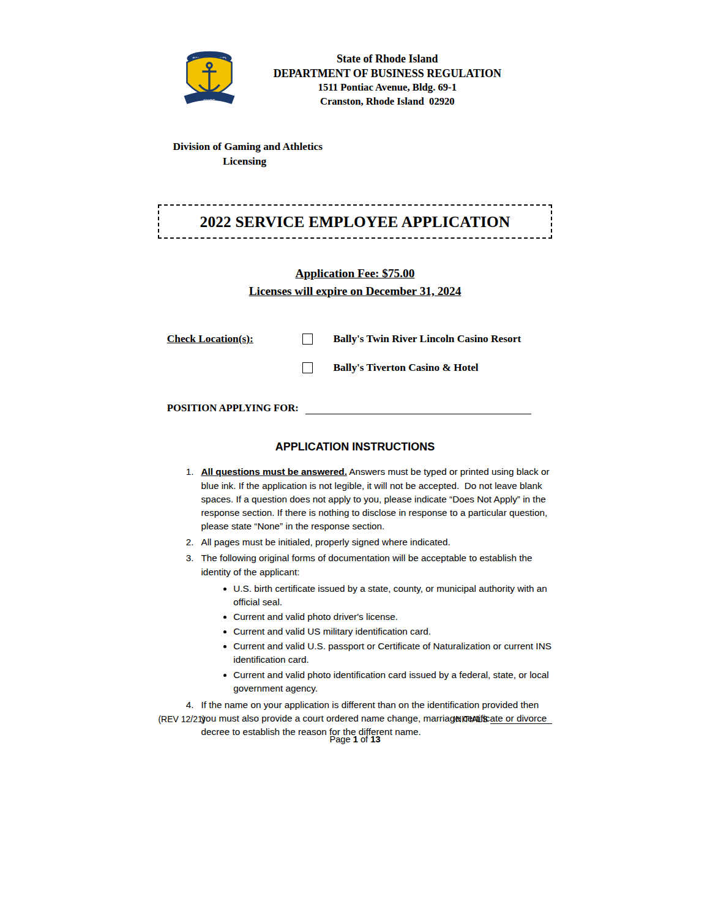RHODE ISLAND HOPE
State of Rhode Island
DEPARTMENT OF BUSINESS REGULATION
1511 Pontiac Avenue, Bldg. 69-1
Cranston, Rhode Island 02920
Division of Gaming and Athletics
Licensing
2022 SERVICE EMPLOYEE APPLICATION
Application Fee: $75.00
Licenses will expire on December 31, 2024
Check Location(s):
Bally's Twin River Lincoln Casino Resort
Bally's Tiverton Casino & Hotel
POSITION APPLYING FOR:
APPLICATION INSTRUCTIONS
All questions must be answered. Answers must be typed or printed using black or blue ink. If the application is not legible, it will not be accepted. Do not leave blank spaces. If a question does not apply to you, please indicate “Does Not Apply” in the response section. If there is nothing to disclose in response to a particular question, please state “None” in the response section.
All pages must be initialed, properly signed where indicated.
The following original forms of documentation will be acceptable to establish the identity of the applicant:
U.S. birth certificate issued by a state, county, or municipal authority with an official seal.
Current and valid photo driver's license.
Current and valid US military identification card.
Current and valid U.S. passport or Certificate of Naturalization or current INS identification card.
Current and valid photo identification card issued by a federal, state, or local government agency.
If the name on your application is different than on the identification provided then you must also provide a court ordered name change, marriage certificate or divorce decree to establish the reason for the different name.
(REV 12/21)
INITIALS
Page 1 of 13